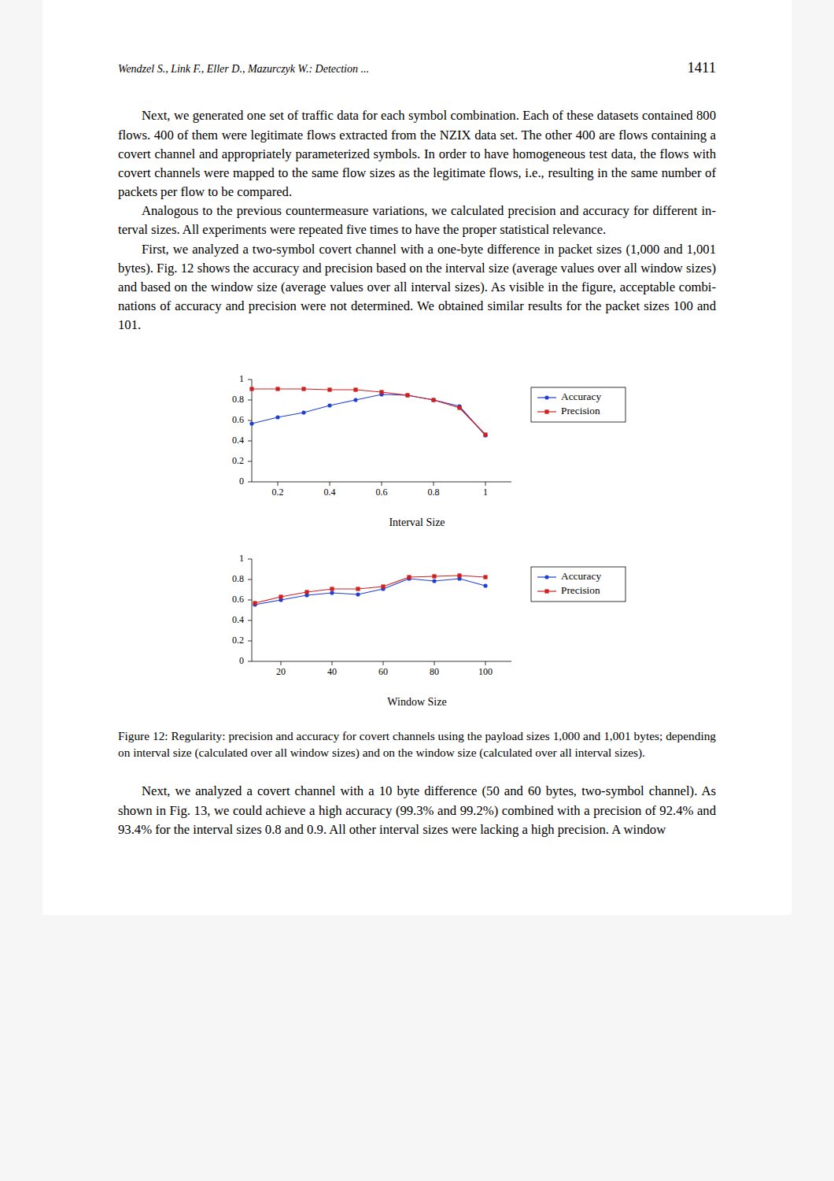Wendzel S., Link F., Eller D., Mazurczyk W.: Detection ... 1411
Next, we generated one set of traffic data for each symbol combination. Each of these datasets contained 800 flows. 400 of them were legitimate flows extracted from the NZIX data set. The other 400 are flows containing a covert channel and appropriately parameterized symbols. In order to have homogeneous test data, the flows with covert channels were mapped to the same flow sizes as the legitimate flows, i.e., resulting in the same number of packets per flow to be compared.
Analogous to the previous countermeasure variations, we calculated precision and accuracy for different interval sizes. All experiments were repeated five times to have the proper statistical relevance.
First, we analyzed a two-symbol covert channel with a one-byte difference in packet sizes (1,000 and 1,001 bytes). Fig. 12 shows the accuracy and precision based on the interval size (average values over all window sizes) and based on the window size (average values over all interval sizes). As visible in the figure, acceptable combinations of accuracy and precision were not determined. We obtained similar results for the packet sizes 100 and 101.
0 0.2 0.4 0.6 0.8 1 0.2 0.4 0.6 0.8 1 Accuracy Precision
Interval Size
0 0.2 0.4 0.6 0.8 1 20 40 60 80 100 Accuracy Precision
Window Size
Figure 12: Regularity: precision and accuracy for covert channels using the payload sizes 1,000 and 1,001 bytes; depending on interval size (calculated over all window sizes) and on the window size (calculated over all interval sizes).
Next, we analyzed a covert channel with a 10 byte difference (50 and 60 bytes, two-symbol channel). As shown in Fig. 13, we could achieve a high accuracy (99.3% and 99.2%) combined with a precision of 92.4% and 93.4% for the interval sizes 0.8 and 0.9. All other interval sizes were lacking a high precision. A window